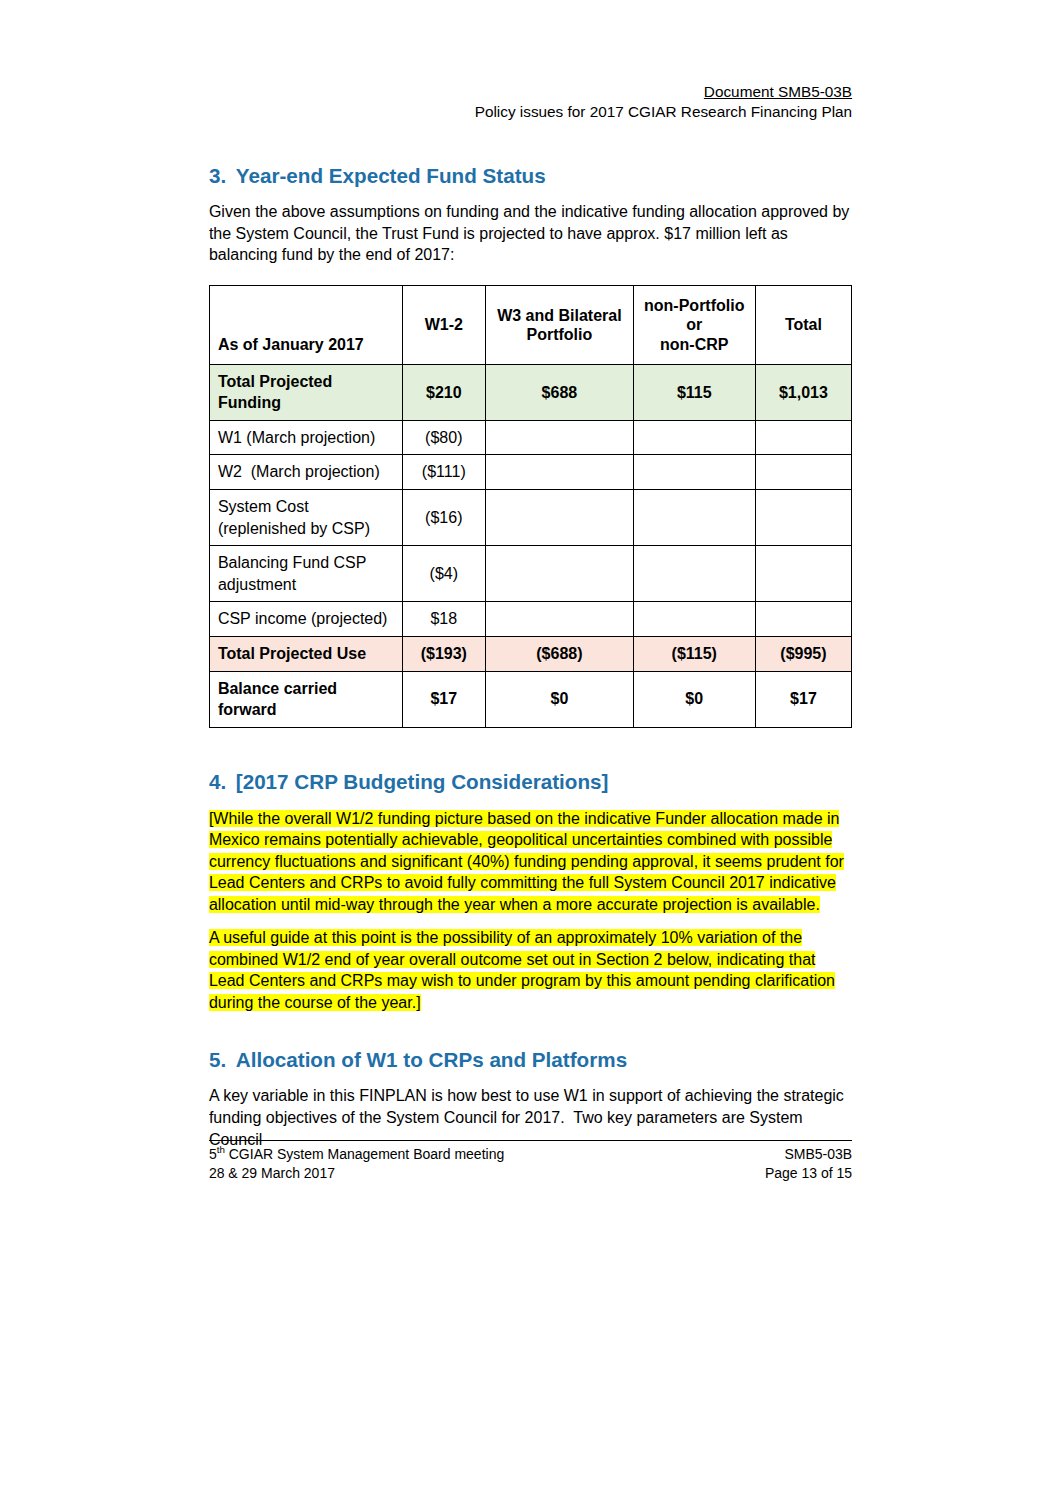Document SMB5-03B
Policy issues for 2017 CGIAR Research Financing Plan
3. Year-end Expected Fund Status
Given the above assumptions on funding and the indicative funding allocation approved by the System Council, the Trust Fund is projected to have approx. $17 million left as balancing fund by the end of 2017:
| As of January 2017 | W1-2 | W3 and Bilateral Portfolio | non-Portfolio or non-CRP | Total |
| --- | --- | --- | --- | --- |
| Total Projected Funding | $210 | $688 | $115 | $1,013 |
| W1 (March projection) | ($80) | | | |
| W2 (March projection) | ($111) | | | |
| System Cost (replenished by CSP) | ($16) | | | |
| Balancing Fund CSP adjustment | ($4) | | | |
| CSP income (projected) | $18 | | | |
| Total Projected Use | ($193) | ($688) | ($115) | ($995) |
| Balance carried forward | $17 | $0 | $0 | $17 |
4.[2017 CRP Budgeting Considerations]
[While the overall W1/2 funding picture based on the indicative Funder allocation made in Mexico remains potentially achievable, geopolitical uncertainties combined with possible currency fluctuations and significant (40%) funding pending approval, it seems prudent for Lead Centers and CRPs to avoid fully committing the full System Council 2017 indicative allocation until mid-way through the year when a more accurate projection is available.
A useful guide at this point is the possibility of an approximately 10% variation of the combined W1/2 end of year overall outcome set out in Section 2 below, indicating that Lead Centers and CRPs may wish to under program by this amount pending clarification during the course of the year.]
5. Allocation of W1 to CRPs and Platforms
A key variable in this FINPLAN is how best to use W1 in support of achieving the strategic funding objectives of the System Council for 2017. Two key parameters are System Council
5th CGIAR System Management Board meeting
SMB5-03B
28 & 29 March 2017
Page 13 of 15